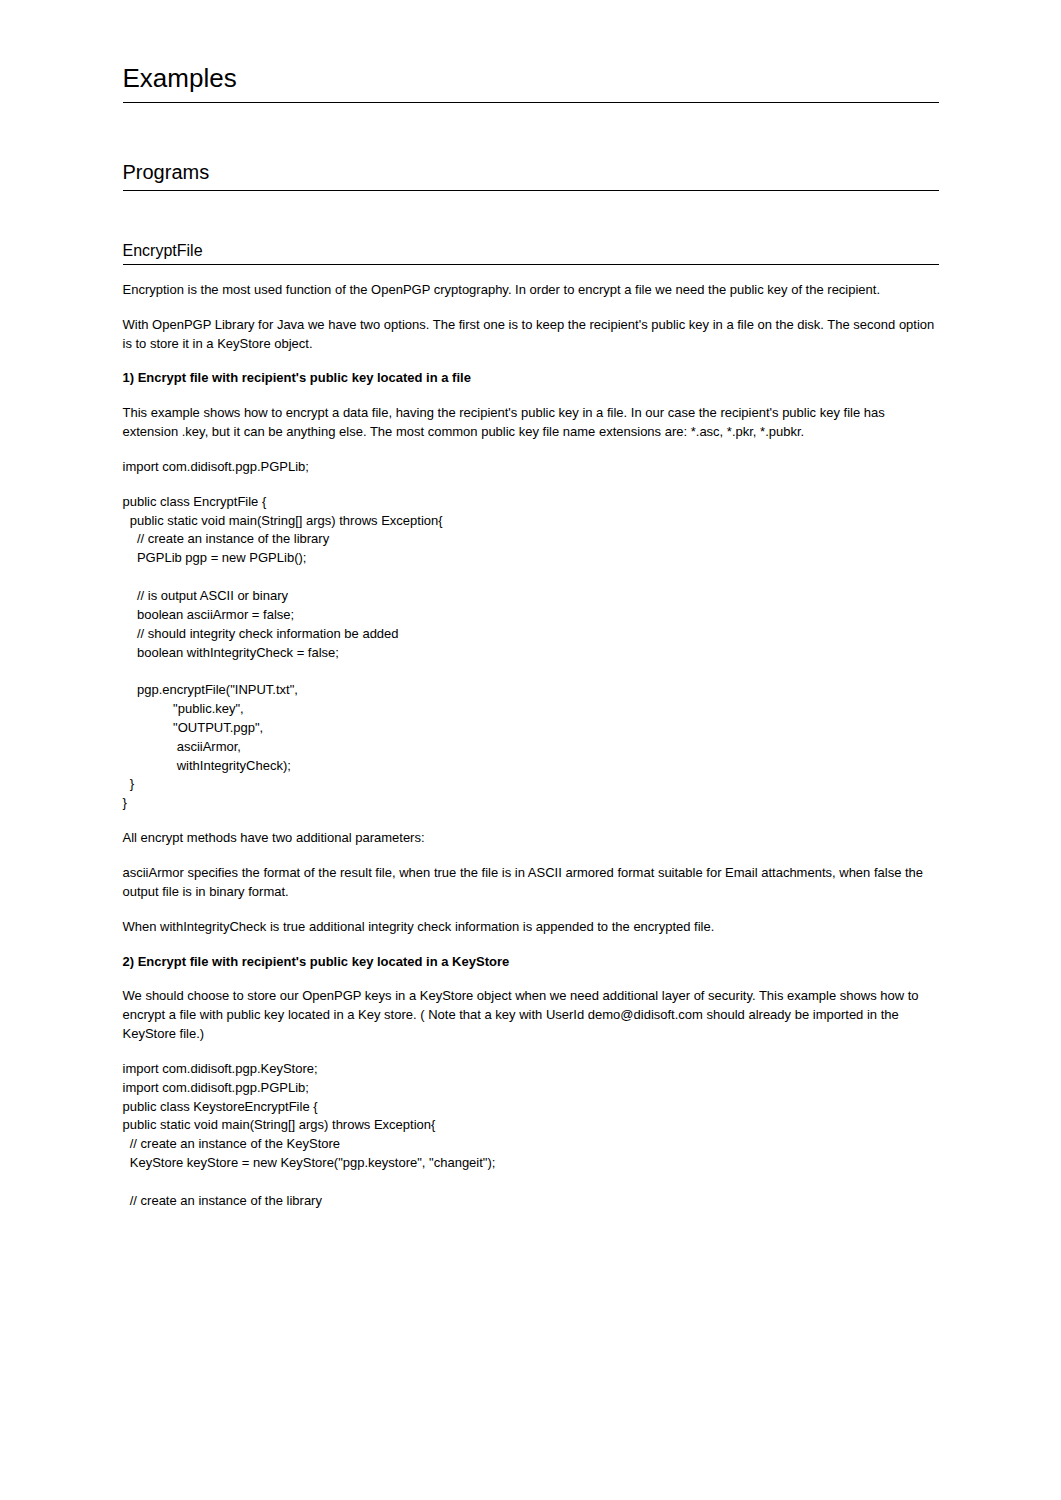Examples
Programs
EncryptFile
Encryption is the most used function of the OpenPGP cryptography. In order to encrypt a file we need the public key of the recipient.
With OpenPGP Library for Java we have two options. The first one is to keep the recipient's public key in a file on the disk. The second option is to store it in a KeyStore object.
1) Encrypt file with recipient's public key located in a file
This example shows how to encrypt a data file, having the recipient's public key in a file. In our case the recipient's public key file has extension .key, but it can be anything else. The most common public key file name extensions are: *.asc, *.pkr, *.pubkr.
import com.didisoft.pgp.PGPLib;
public class EncryptFile {
  public static void main(String[] args) throws Exception{
    // create an instance of the library
    PGPLib pgp = new PGPLib();

    // is output ASCII or binary
    boolean asciiArmor = false;
    // should integrity check information be added
    boolean withIntegrityCheck = false;

    pgp.encryptFile("INPUT.txt",
              "public.key",
              "OUTPUT.pgp",
               asciiArmor,
               withIntegrityCheck);
  }
}
All encrypt methods have two additional parameters:
asciiArmor specifies the format of the result file, when true the file is in ASCII armored format suitable for Email attachments, when false the output file is in binary format.
When withIntegrityCheck is true additional integrity check information is appended to the encrypted file.
2) Encrypt file with recipient's public key located in a KeyStore
We should choose to store our OpenPGP keys in a KeyStore object when we need additional layer of security. This example shows how to encrypt a file with public key located in a Key store. ( Note that a key with UserId demo@didisoft.com should already be imported in the KeyStore file.)
import com.didisoft.pgp.KeyStore;
import com.didisoft.pgp.PGPLib;
public class KeystoreEncryptFile {
public static void main(String[] args) throws Exception{
  // create an instance of the KeyStore
  KeyStore keyStore = new KeyStore("pgp.keystore", "changeit");

  // create an instance of the library